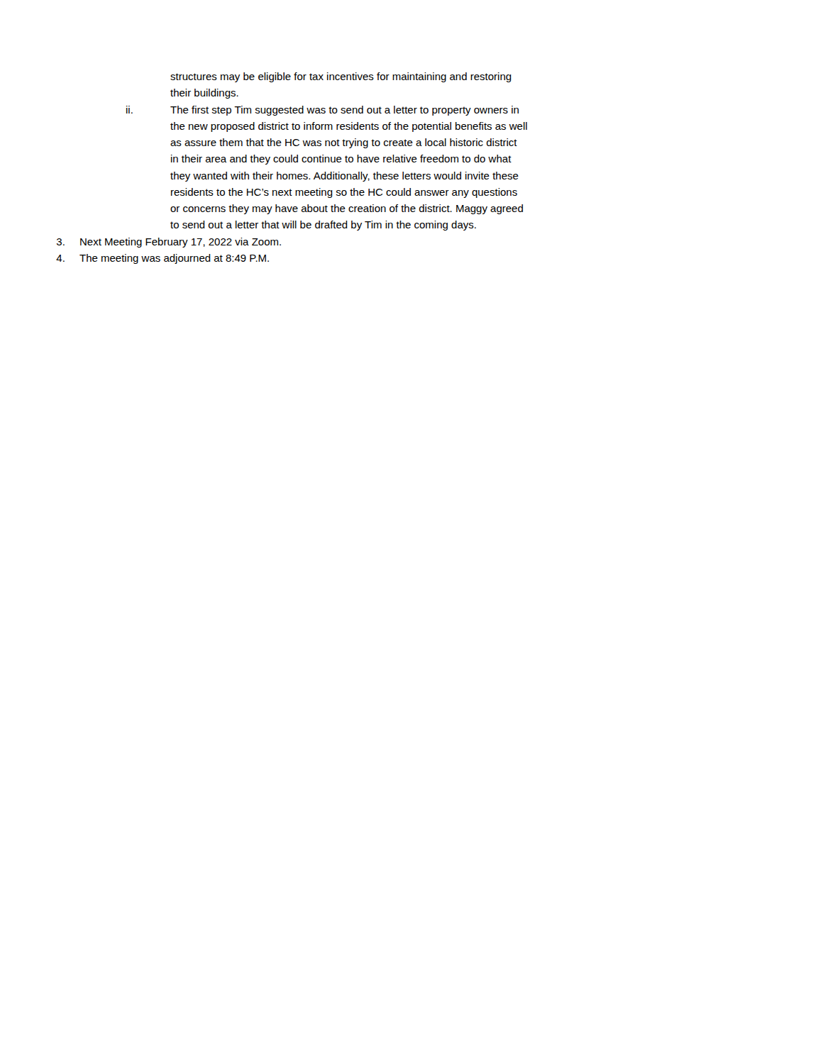structures may be eligible for tax incentives for maintaining and restoring their buildings.
The first step Tim suggested was to send out a letter to property owners in the new proposed district to inform residents of the potential benefits as well as assure them that the HC was not trying to create a local historic district in their area and they could continue to have relative freedom to do what they wanted with their homes. Additionally, these letters would invite these residents to the HC’s next meeting so the HC could answer any questions or concerns they may have about the creation of the district. Maggy agreed to send out a letter that will be drafted by Tim in the coming days.
Next Meeting February 17, 2022 via Zoom.
The meeting was adjourned at 8:49 P.M.